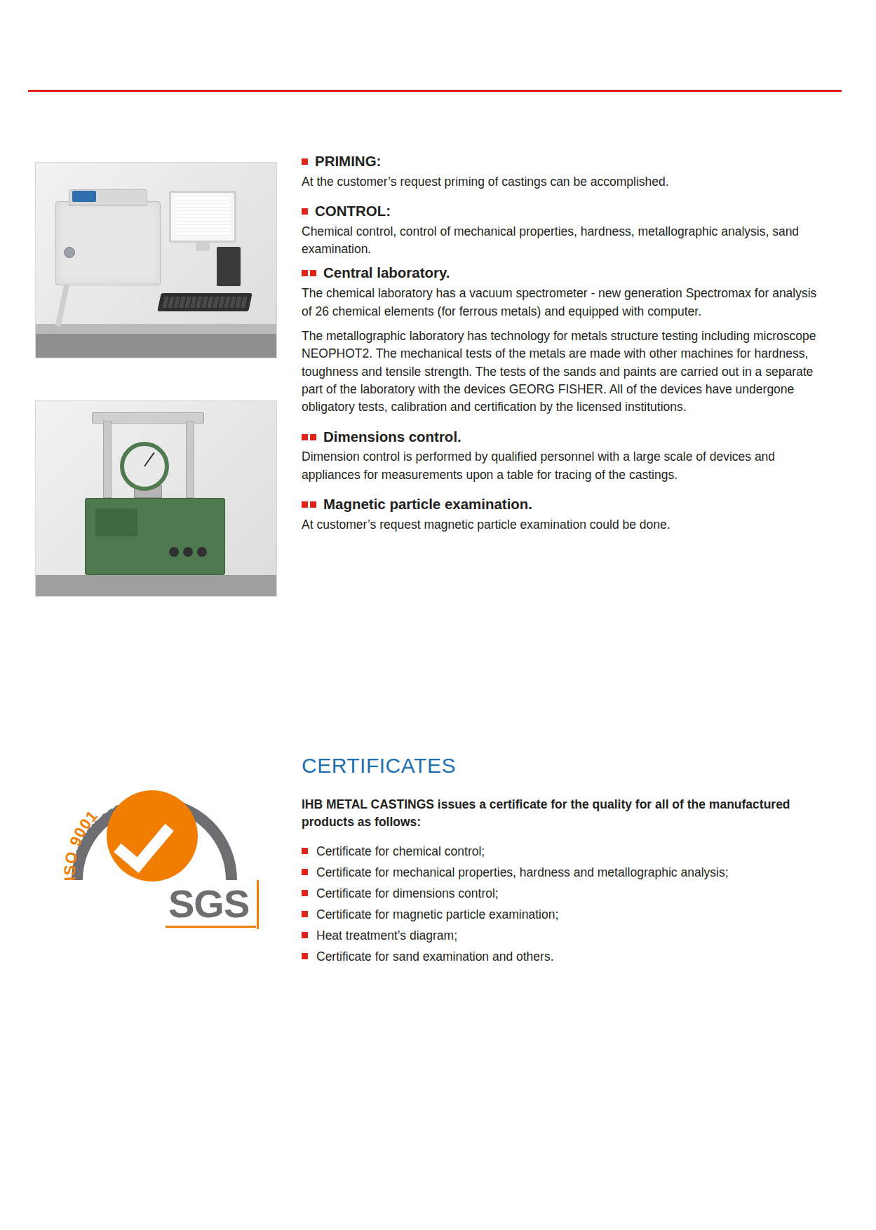PRIMING:
At the customer’s request priming of castings can be accomplished.
CONTROL:
Chemical control, control of mechanical properties, hardness, metallographic analysis, sand examination.
Central laboratory.
The chemical laboratory has a vacuum spectrometer - new generation Spectromax for analysis of 26 chemical elements (for ferrous metals) and equipped with computer.
The metallographic laboratory has technology for metals structure testing including microscope NEOPHOT2. The mechanical tests of the metals are made with other machines for hardness, toughness and tensile strength. The tests of the sands and paints are carried out in a separate part of the laboratory with the devices GEORG FISHER. All of the devices have undergone obligatory tests, calibration and certification by the licensed institutions.
Dimensions control.
Dimension control is performed by qualified personnel with a large scale of devices and appliances for measurements upon a table for tracing of the castings.
Magnetic particle examination.
At customer’s request magnetic particle examination could be done.
SYSTEM CERTIFICATION ISO 9001
SGS
CERTIFICATES
IHB METAL CASTINGS issues a certificate for the quality for all of the manufactured products as follows:
Certificate for chemical control;
Certificate for mechanical properties, hardness and metallographic analysis;
Certificate for dimensions control;
Certificate for magnetic particle examination;
Heat treatment’s diagram;
Certificate for sand examination and others.
7